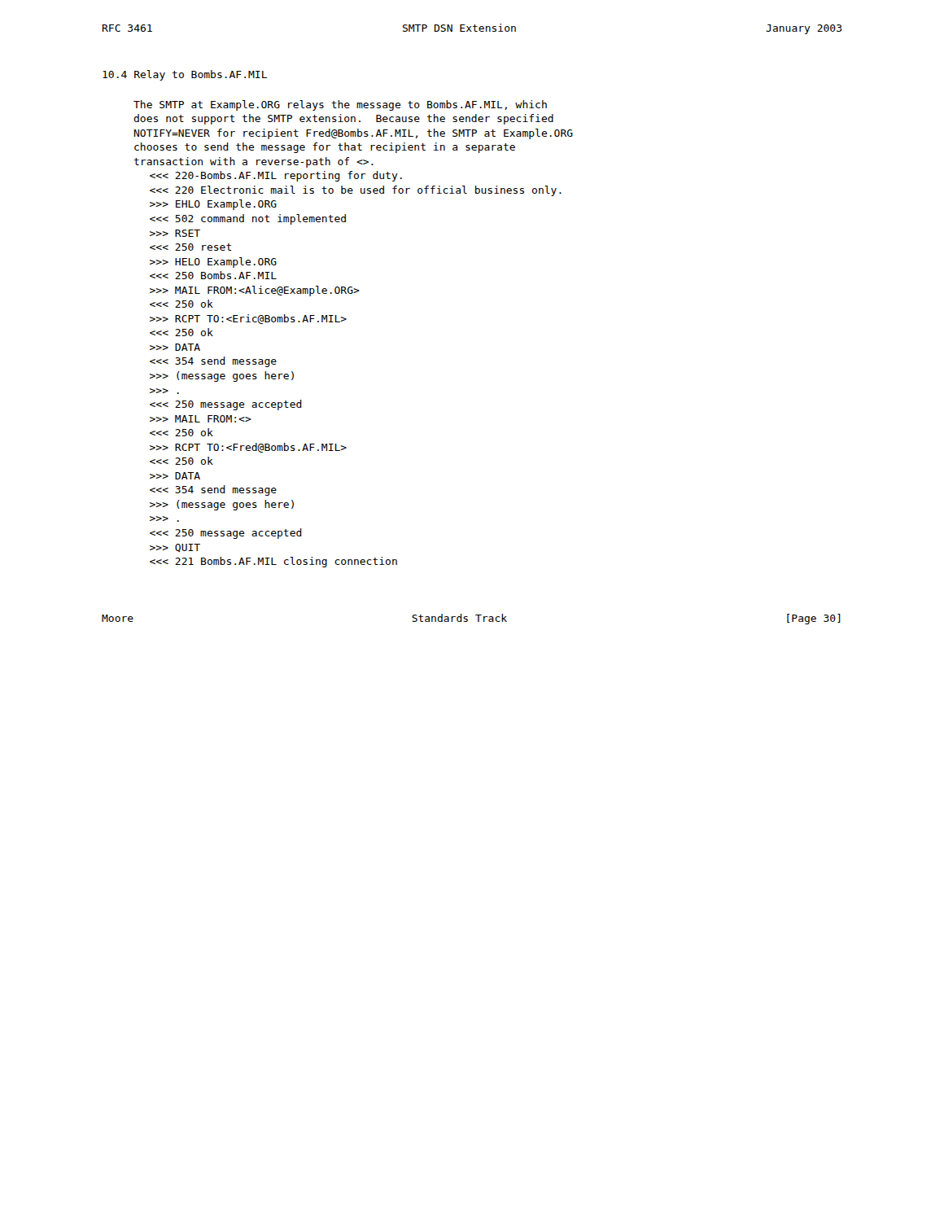RFC 3461 SMTP DSN Extension January 2003
10.4 Relay to Bombs.AF.MIL
The SMTP at Example.ORG relays the message to Bombs.AF.MIL, which
does not support the SMTP extension.  Because the sender specified
NOTIFY=NEVER for recipient Fred@Bombs.AF.MIL, the SMTP at Example.ORG
chooses to send the message for that recipient in a separate
transaction with a reverse-path of <>.
<<< 220-Bombs.AF.MIL reporting for duty.
<<< 220 Electronic mail is to be used for official business only.
>>> EHLO Example.ORG
<<< 502 command not implemented
>>> RSET
<<< 250 reset
>>> HELO Example.ORG
<<< 250 Bombs.AF.MIL
>>> MAIL FROM:<Alice@Example.ORG>
<<< 250 ok
>>> RCPT TO:<Eric@Bombs.AF.MIL>
<<< 250 ok
>>> DATA
<<< 354 send message
>>> (message goes here)
>>> .
<<< 250 message accepted
>>> MAIL FROM:<>
<<< 250 ok
>>> RCPT TO:<Fred@Bombs.AF.MIL>
<<< 250 ok
>>> DATA
<<< 354 send message
>>> (message goes here)
>>> .
<<< 250 message accepted
>>> QUIT
<<< 221 Bombs.AF.MIL closing connection
Moore Standards Track [Page 30]